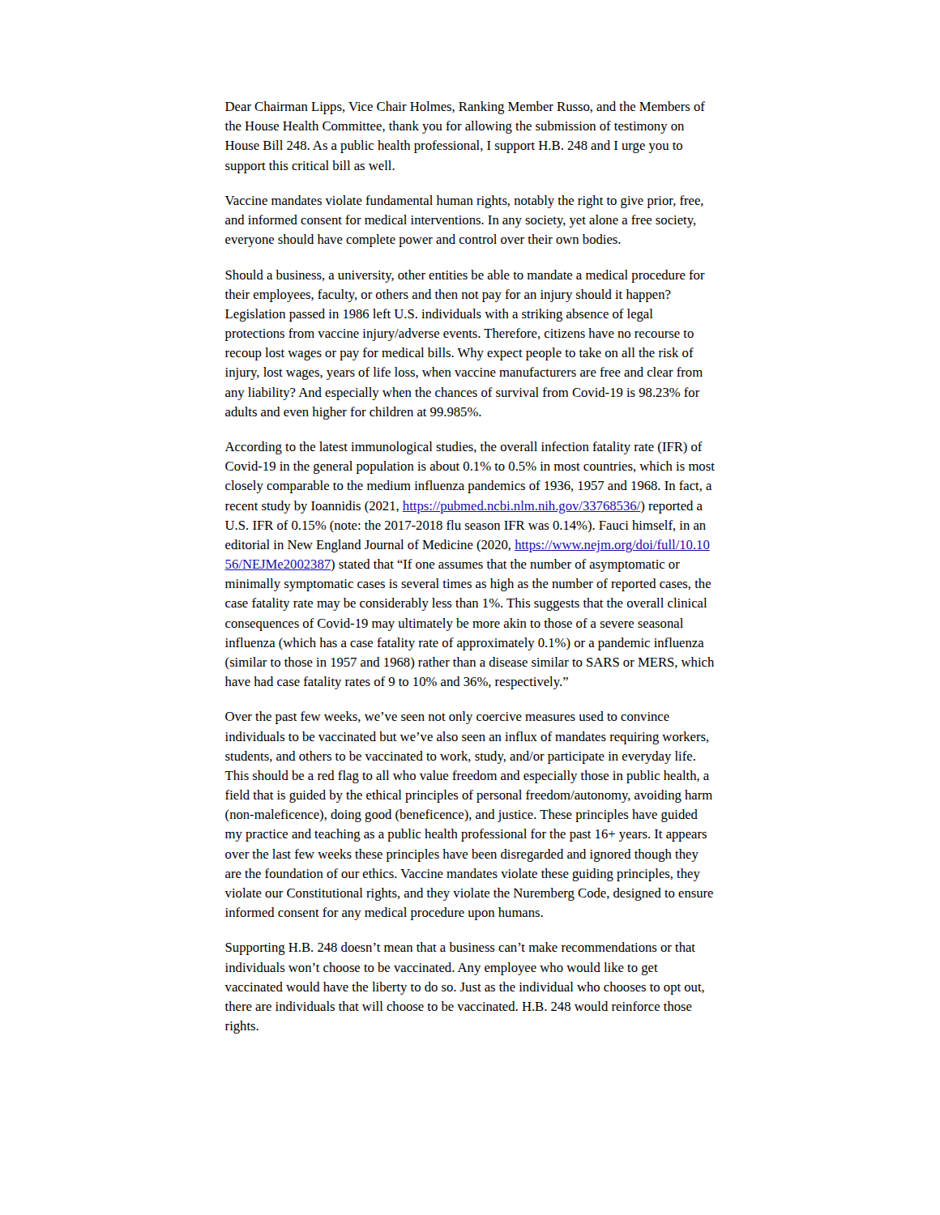Dear Chairman Lipps, Vice Chair Holmes, Ranking Member Russo, and the Members of the House Health Committee, thank you for allowing the submission of testimony on House Bill 248. As a public health professional, I support H.B. 248 and I urge you to support this critical bill as well.
Vaccine mandates violate fundamental human rights, notably the right to give prior, free, and informed consent for medical interventions. In any society, yet alone a free society, everyone should have complete power and control over their own bodies.
Should a business, a university, other entities be able to mandate a medical procedure for their employees, faculty, or others and then not pay for an injury should it happen? Legislation passed in 1986 left U.S. individuals with a striking absence of legal protections from vaccine injury/adverse events. Therefore, citizens have no recourse to recoup lost wages or pay for medical bills. Why expect people to take on all the risk of injury, lost wages, years of life loss, when vaccine manufacturers are free and clear from any liability? And especially when the chances of survival from Covid-19 is 98.23% for adults and even higher for children at 99.985%.
According to the latest immunological studies, the overall infection fatality rate (IFR) of Covid-19 in the general population is about 0.1% to 0.5% in most countries, which is most closely comparable to the medium influenza pandemics of 1936, 1957 and 1968. In fact, a recent study by Ioannidis (2021, https://pubmed.ncbi.nlm.nih.gov/33768536/) reported a U.S. IFR of 0.15% (note: the 2017-2018 flu season IFR was 0.14%). Fauci himself, in an editorial in New England Journal of Medicine (2020, https://www.nejm.org/doi/full/10.1056/NEJMe2002387) stated that “If one assumes that the number of asymptomatic or minimally symptomatic cases is several times as high as the number of reported cases, the case fatality rate may be considerably less than 1%. This suggests that the overall clinical consequences of Covid-19 may ultimately be more akin to those of a severe seasonal influenza (which has a case fatality rate of approximately 0.1%) or a pandemic influenza (similar to those in 1957 and 1968) rather than a disease similar to SARS or MERS, which have had case fatality rates of 9 to 10% and 36%, respectively.”
Over the past few weeks, we’ve seen not only coercive measures used to convince individuals to be vaccinated but we’ve also seen an influx of mandates requiring workers, students, and others to be vaccinated to work, study, and/or participate in everyday life. This should be a red flag to all who value freedom and especially those in public health, a field that is guided by the ethical principles of personal freedom/autonomy, avoiding harm (non-maleficence), doing good (beneficence), and justice. These principles have guided my practice and teaching as a public health professional for the past 16+ years. It appears over the last few weeks these principles have been disregarded and ignored though they are the foundation of our ethics. Vaccine mandates violate these guiding principles, they violate our Constitutional rights, and they violate the Nuremberg Code, designed to ensure informed consent for any medical procedure upon humans.
Supporting H.B. 248 doesn’t mean that a business can’t make recommendations or that individuals won’t choose to be vaccinated. Any employee who would like to get vaccinated would have the liberty to do so. Just as the individual who chooses to opt out, there are individuals that will choose to be vaccinated. H.B. 248 would reinforce those rights.